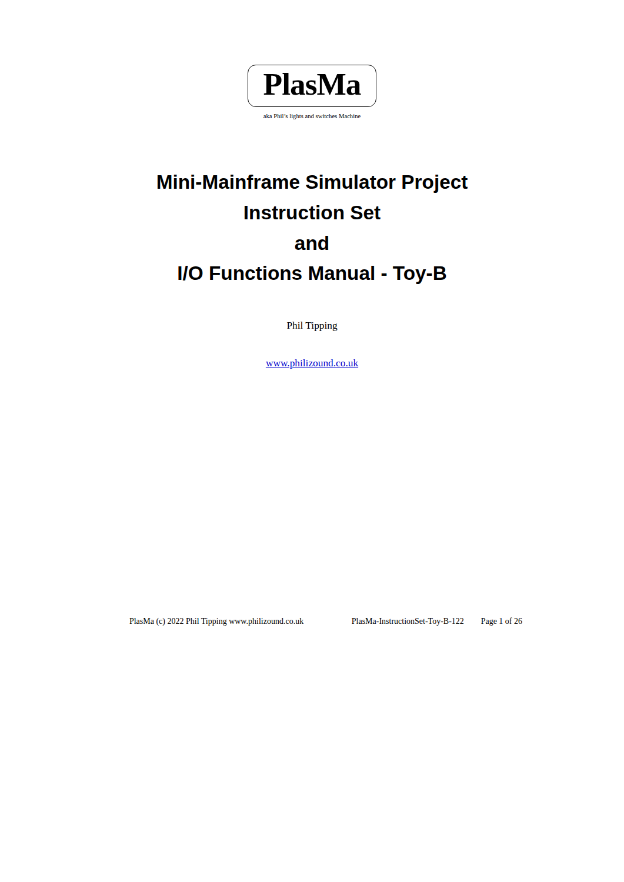PlasMa
aka Phil’s lights and switches Machine
Mini-Mainframe Simulator Project Instruction Set and I/O Functions Manual - Toy-B
Phil Tipping
www.philizound.co.uk
PlasMa (c) 2022 Phil Tipping www.philizound.co.uk PlasMa-InstructionSet-Toy-B-122 Page 1 of 26